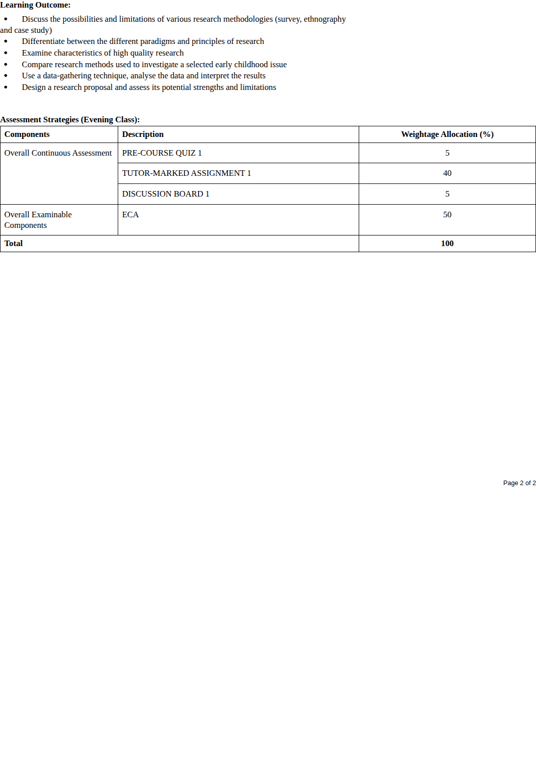Learning Outcome:
Discuss the possibilities and limitations of various research methodologies (survey, ethnographyand case study)
Differentiate between the different paradigms and principles of research
Examine characteristics of high quality research
Compare research methods used to investigate a selected early childhood issue
Use a data-gathering technique, analyse the data and interpret the results
Design a research proposal and assess its potential strengths and limitations
Assessment Strategies (Evening Class):
| Components | Description | Weightage Allocation (%) |
| --- | --- | --- |
| Overall Continuous Assessment | PRE-COURSE QUIZ 1 | 5 |
| TUTOR-MARKED ASSIGNMENT 1 | 40 |
| DISCUSSION BOARD 1 | 5 |
| Overall Examinable Components | ECA | 50 |
| Total | 100 |
Page 2 of 2